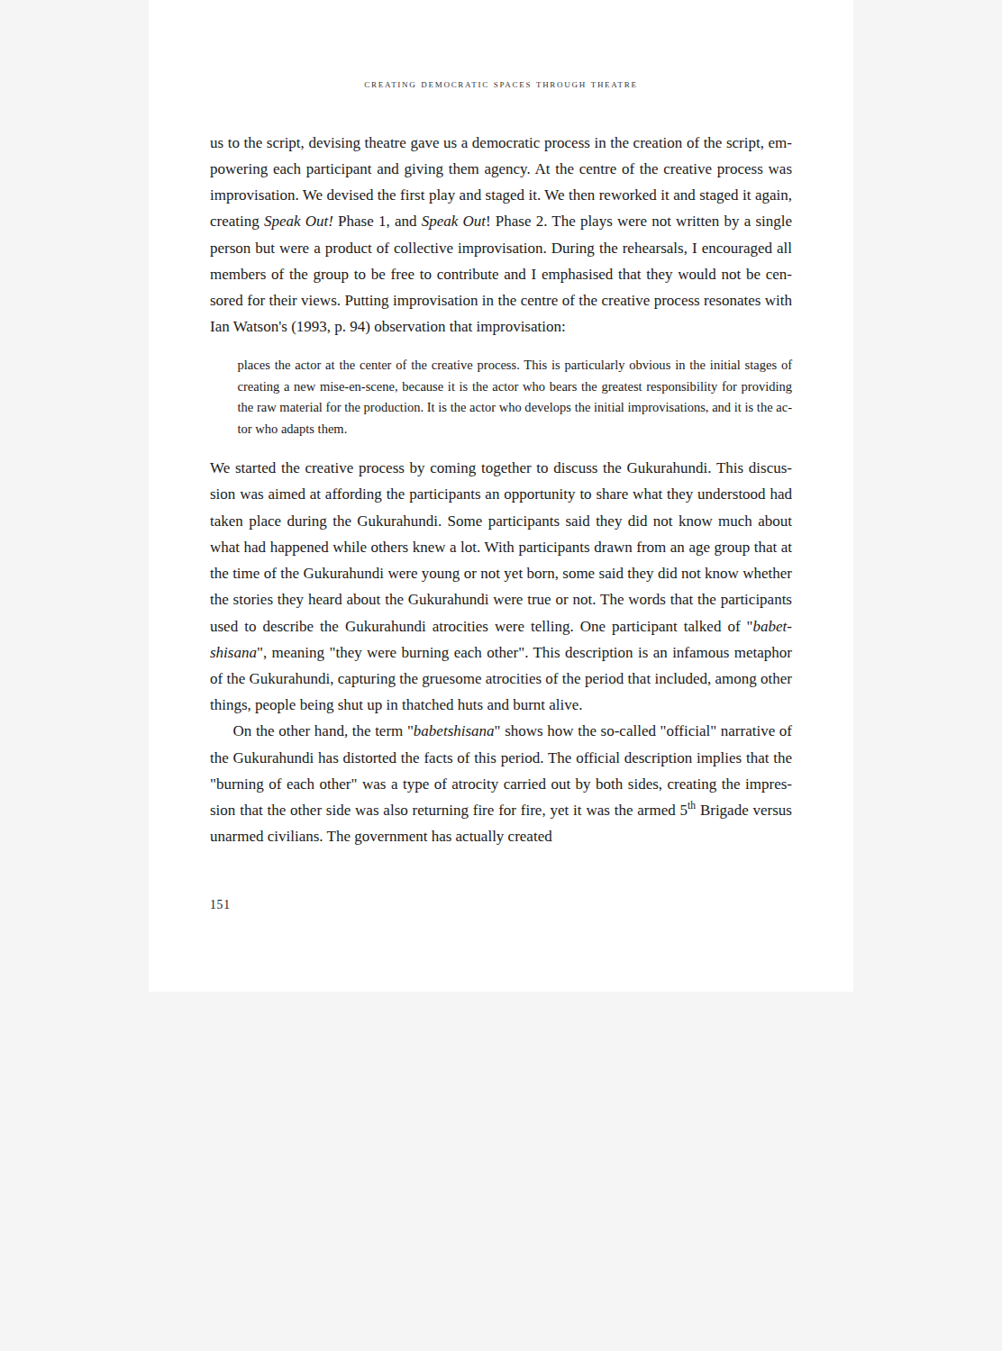Creating Democratic Spaces Through Theatre
us to the script, devising theatre gave us a democratic process in the creation of the script, empowering each participant and giving them agency. At the centre of the creative process was improvisation. We devised the first play and staged it. We then reworked it and staged it again, creating Speak Out! Phase 1, and Speak Out! Phase 2. The plays were not written by a single person but were a product of collective improvisation. During the rehearsals, I encouraged all members of the group to be free to contribute and I emphasised that they would not be censored for their views. Putting improvisation in the centre of the creative process resonates with Ian Watson's (1993, p. 94) observation that improvisation:
places the actor at the center of the creative process. This is particularly obvious in the initial stages of creating a new mise-en-scene, because it is the actor who bears the greatest responsibility for providing the raw material for the production. It is the actor who develops the initial improvisations, and it is the actor who adapts them.
We started the creative process by coming together to discuss the Gukurahundi. This discussion was aimed at affording the participants an opportunity to share what they understood had taken place during the Gukurahundi. Some participants said they did not know much about what had happened while others knew a lot. With participants drawn from an age group that at the time of the Gukurahundi were young or not yet born, some said they did not know whether the stories they heard about the Gukurahundi were true or not. The words that the participants used to describe the Gukurahundi atrocities were telling. One participant talked of "babetshisana", meaning "they were burning each other". This description is an infamous metaphor of the Gukurahundi, capturing the gruesome atrocities of the period that included, among other things, people being shut up in thatched huts and burnt alive.
On the other hand, the term "babetshisana" shows how the so-called "official" narrative of the Gukurahundi has distorted the facts of this period. The official description implies that the "burning of each other" was a type of atrocity carried out by both sides, creating the impression that the other side was also returning fire for fire, yet it was the armed 5th Brigade versus unarmed civilians. The government has actually created
151